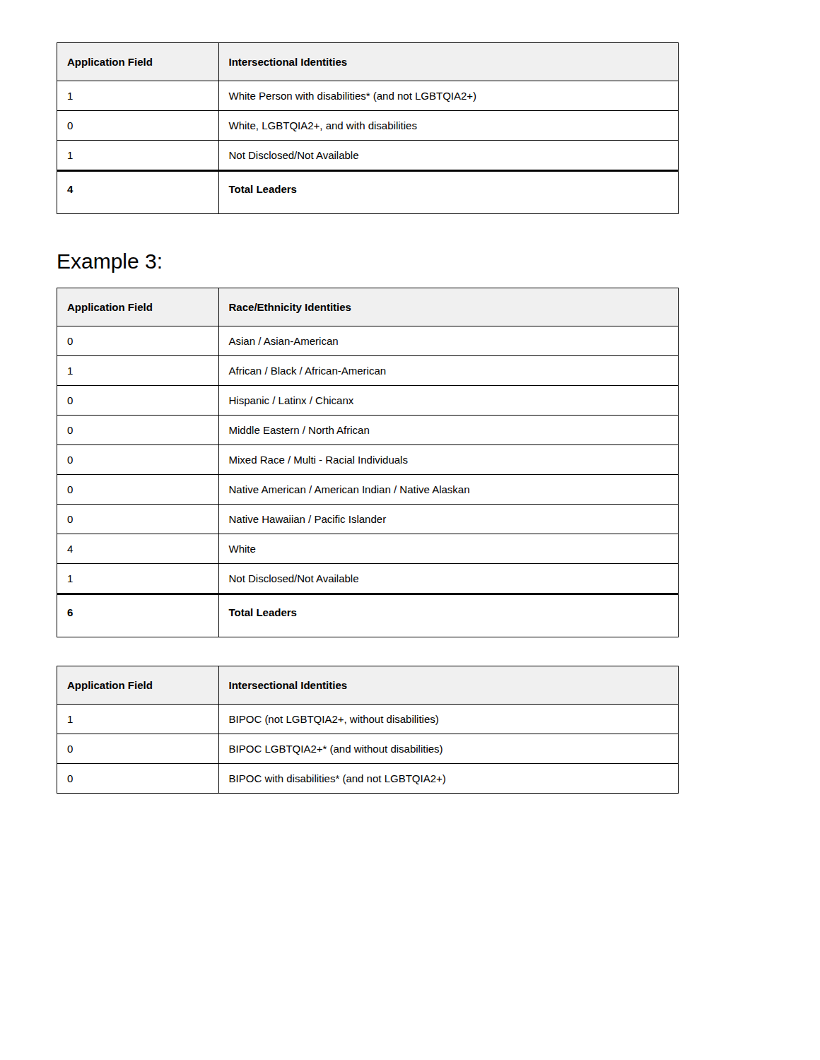| Application Field | Intersectional Identities |
| --- | --- |
| 1 | White Person with disabilities* (and not LGBTQIA2+) |
| 0 | White, LGBTQIA2+, and with disabilities |
| 1 | Not Disclosed/Not Available |
| 4 | Total Leaders |
Example 3:
| Application Field | Race/Ethnicity Identities |
| --- | --- |
| 0 | Asian / Asian-American |
| 1 | African / Black / African-American |
| 0 | Hispanic / Latinx / Chicanx |
| 0 | Middle Eastern / North African |
| 0 | Mixed Race / Multi - Racial Individuals |
| 0 | Native American / American Indian / Native Alaskan |
| 0 | Native Hawaiian / Pacific Islander |
| 4 | White |
| 1 | Not Disclosed/Not Available |
| 6 | Total Leaders |
| Application Field | Intersectional Identities |
| --- | --- |
| 1 | BIPOC (not LGBTQIA2+, without disabilities) |
| 0 | BIPOC LGBTQIA2+* (and without disabilities) |
| 0 | BIPOC with disabilities* (and not LGBTQIA2+) |